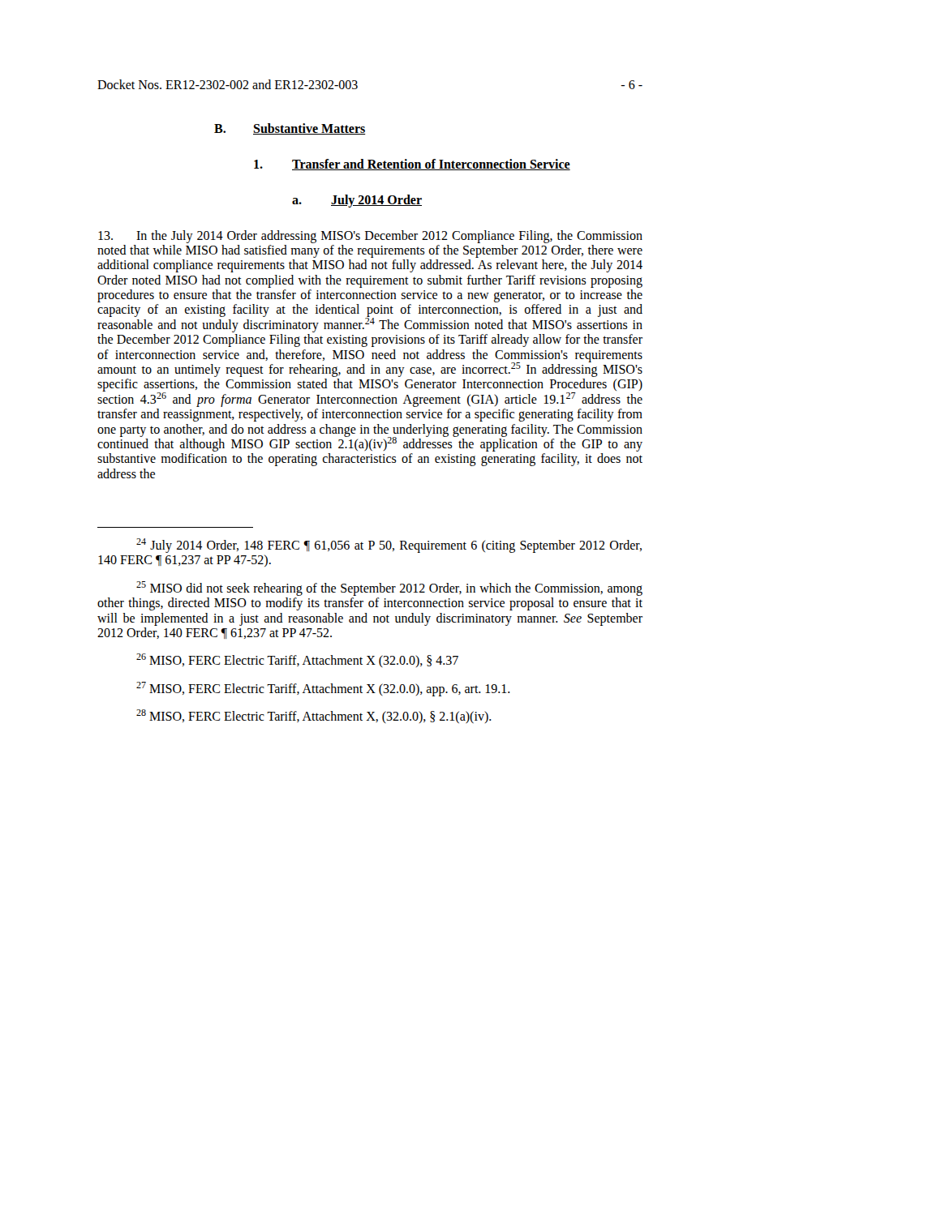Docket Nos. ER12-2302-002 and ER12-2302-003 - 6 -
B. Substantive Matters
1. Transfer and Retention of Interconnection Service
a. July 2014 Order
13. In the July 2014 Order addressing MISO's December 2012 Compliance Filing, the Commission noted that while MISO had satisfied many of the requirements of the September 2012 Order, there were additional compliance requirements that MISO had not fully addressed. As relevant here, the July 2014 Order noted MISO had not complied with the requirement to submit further Tariff revisions proposing procedures to ensure that the transfer of interconnection service to a new generator, or to increase the capacity of an existing facility at the identical point of interconnection, is offered in a just and reasonable and not unduly discriminatory manner.24 The Commission noted that MISO's assertions in the December 2012 Compliance Filing that existing provisions of its Tariff already allow for the transfer of interconnection service and, therefore, MISO need not address the Commission's requirements amount to an untimely request for rehearing, and in any case, are incorrect.25 In addressing MISO's specific assertions, the Commission stated that MISO's Generator Interconnection Procedures (GIP) section 4.326 and pro forma Generator Interconnection Agreement (GIA) article 19.127 address the transfer and reassignment, respectively, of interconnection service for a specific generating facility from one party to another, and do not address a change in the underlying generating facility. The Commission continued that although MISO GIP section 2.1(a)(iv)28 addresses the application of the GIP to any substantive modification to the operating characteristics of an existing generating facility, it does not address the
24 July 2014 Order, 148 FERC ¶ 61,056 at P 50, Requirement 6 (citing September 2012 Order, 140 FERC ¶ 61,237 at PP 47-52).
25 MISO did not seek rehearing of the September 2012 Order, in which the Commission, among other things, directed MISO to modify its transfer of interconnection service proposal to ensure that it will be implemented in a just and reasonable and not unduly discriminatory manner. See September 2012 Order, 140 FERC ¶ 61,237 at PP 47-52.
26 MISO, FERC Electric Tariff, Attachment X (32.0.0), § 4.37
27 MISO, FERC Electric Tariff, Attachment X (32.0.0), app. 6, art. 19.1.
28 MISO, FERC Electric Tariff, Attachment X, (32.0.0), § 2.1(a)(iv).